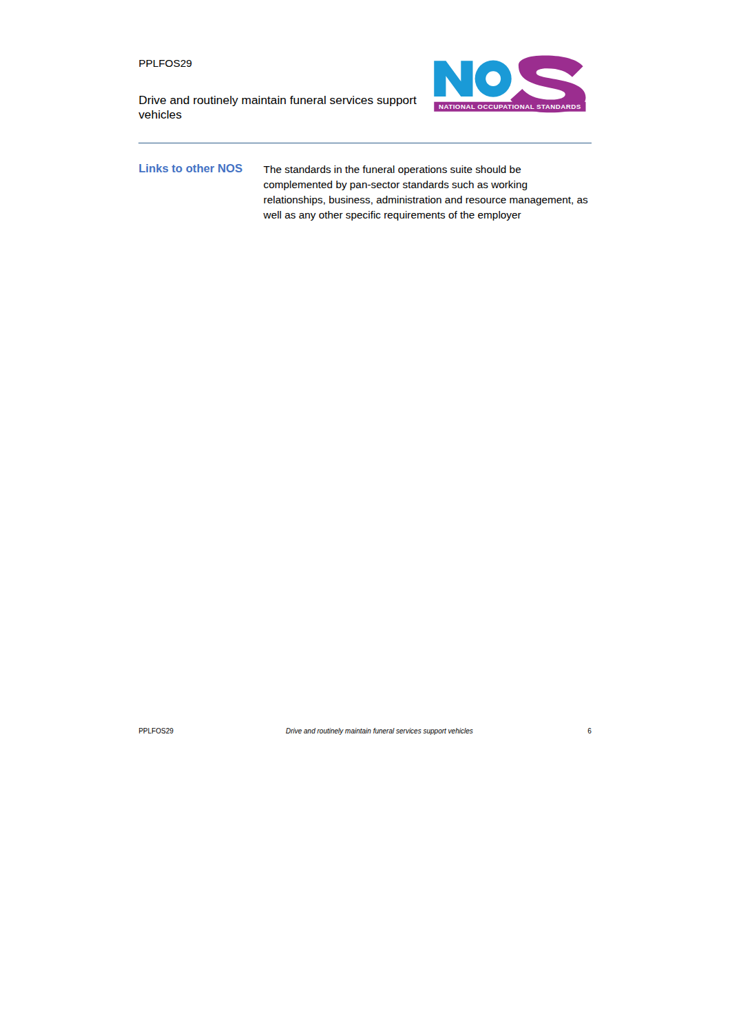PPLFOS29
Drive and routinely maintain funeral services support vehicles
NATIONAL OCCUPATIONAL STANDARDS
Links to other NOS
The standards in the funeral operations suite should be complemented by pan-sector standards such as working relationships, business, administration and resource management, as well as any other specific requirements of the employer
PPLFOS29
Drive and routinely maintain funeral services support vehicles
6